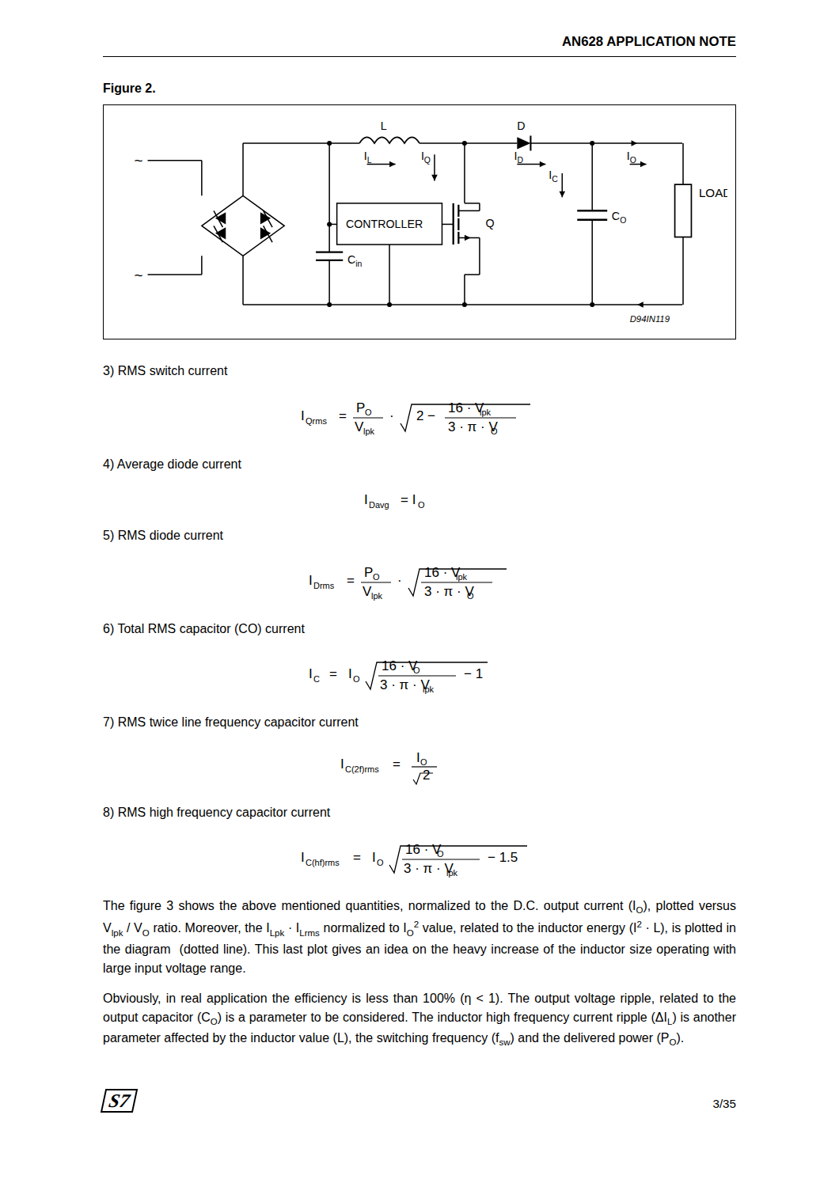AN628 APPLICATION NOTE
Figure 2.
~ ~ Cin L IL IQ Q CONTROLLER D ID CO IC IO LOAD D94IN119
3) RMS switch current
I Qrms = P O V lpk · 2 − 16 · V lpk 3 · π · V O
4) Average diode current
I Davg = I O
5) RMS diode current
I Drms = P O V lpk · 16 · V lpk 3 · π · V O
6) Total RMS capacitor (CO) current
I C = I O 16 · V O 3 · π · V lpk − 1
7) RMS twice line frequency capacitor current
I C(2f)rms = I O 2
8) RMS high frequency capacitor current
I C(hf)rms = I O 16 · V O 3 · π · V lpk − 1.5
The figure 3 shows the above mentioned quantities, normalized to the D.C. output current (IO), plotted versus Vlpk / VO ratio. Moreover, the ILpk · ILrms normalized to IO2 value, related to the inductor energy (I2 · L), is plotted in the diagram (dotted line). This last plot gives an idea on the heavy increase of the inductor size operating with large input voltage range.
Obviously, in real application the efficiency is less than 100% (η < 1). The output voltage ripple, related to the output capacitor (CO) is a parameter to be considered. The inductor high frequency current ripple (ΔIL) is another parameter affected by the inductor value (L), the switching frequency (fsw) and the delivered power (PO).
S7 3/35